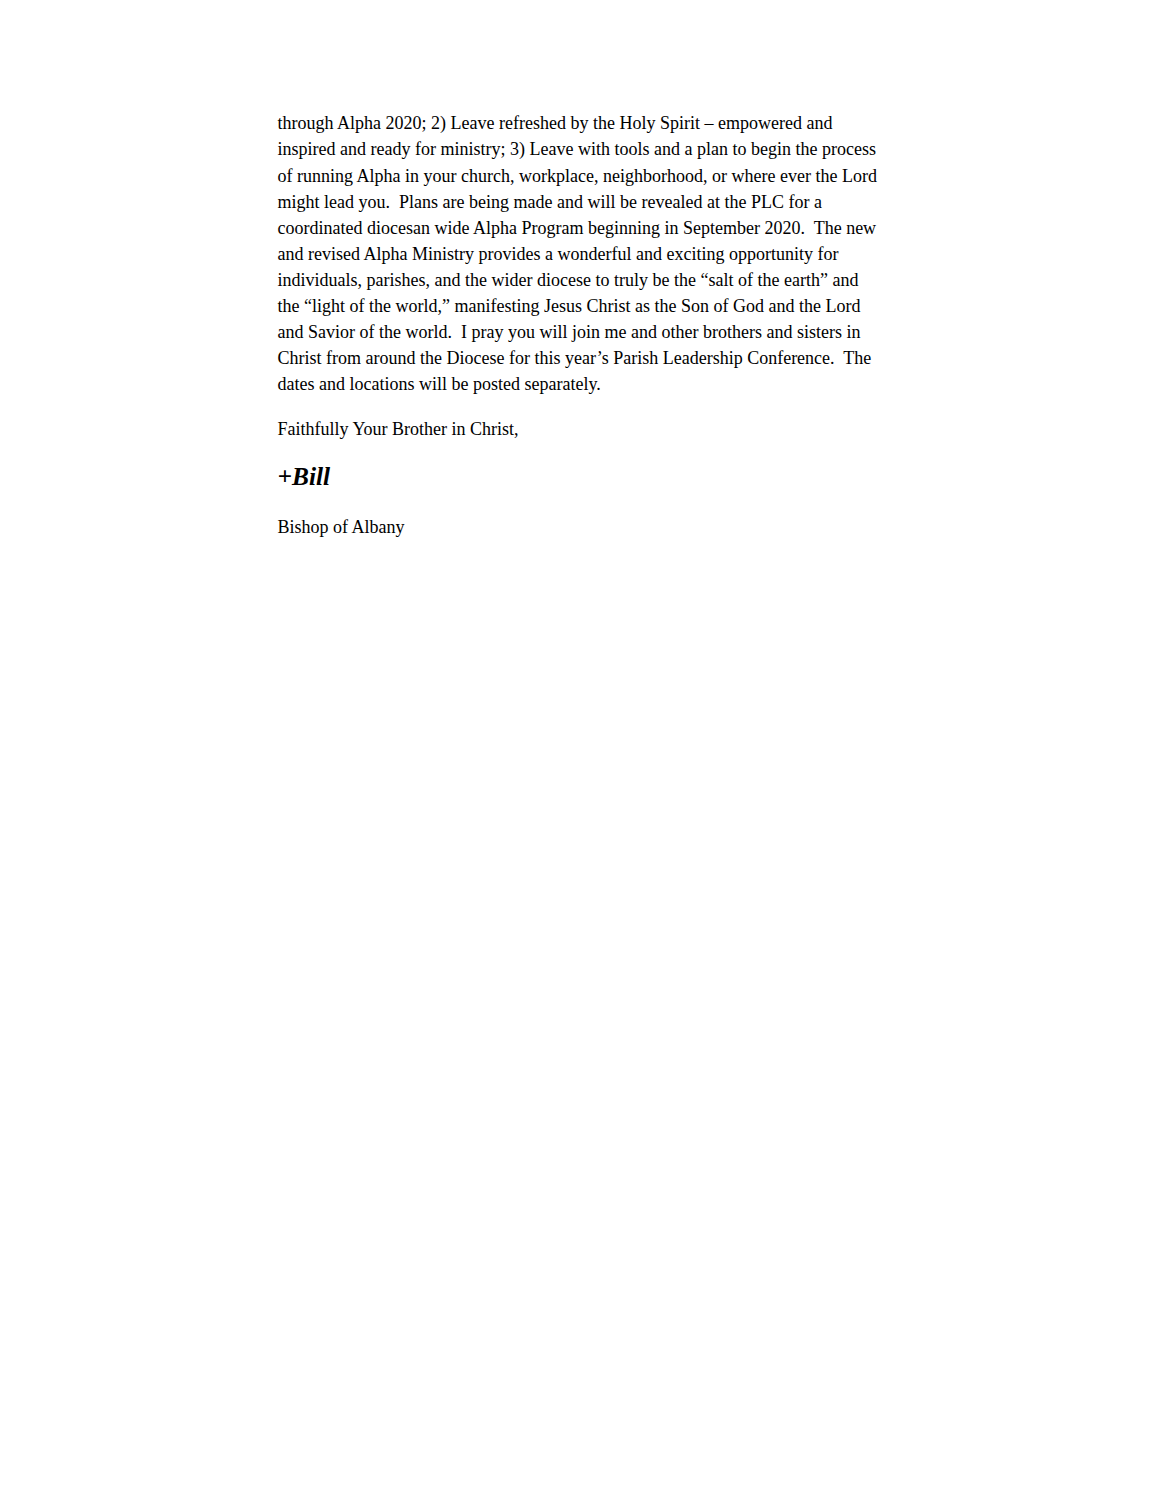through Alpha 2020; 2) Leave refreshed by the Holy Spirit – empowered and inspired and ready for ministry; 3) Leave with tools and a plan to begin the process of running Alpha in your church, workplace, neighborhood, or where ever the Lord might lead you. Plans are being made and will be revealed at the PLC for a coordinated diocesan wide Alpha Program beginning in September 2020. The new and revised Alpha Ministry provides a wonderful and exciting opportunity for individuals, parishes, and the wider diocese to truly be the “salt of the earth” and the “light of the world,” manifesting Jesus Christ as the Son of God and the Lord and Savior of the world. I pray you will join me and other brothers and sisters in Christ from around the Diocese for this year’s Parish Leadership Conference. The dates and locations will be posted separately.
Faithfully Your Brother in Christ,
+Bill
Bishop of Albany